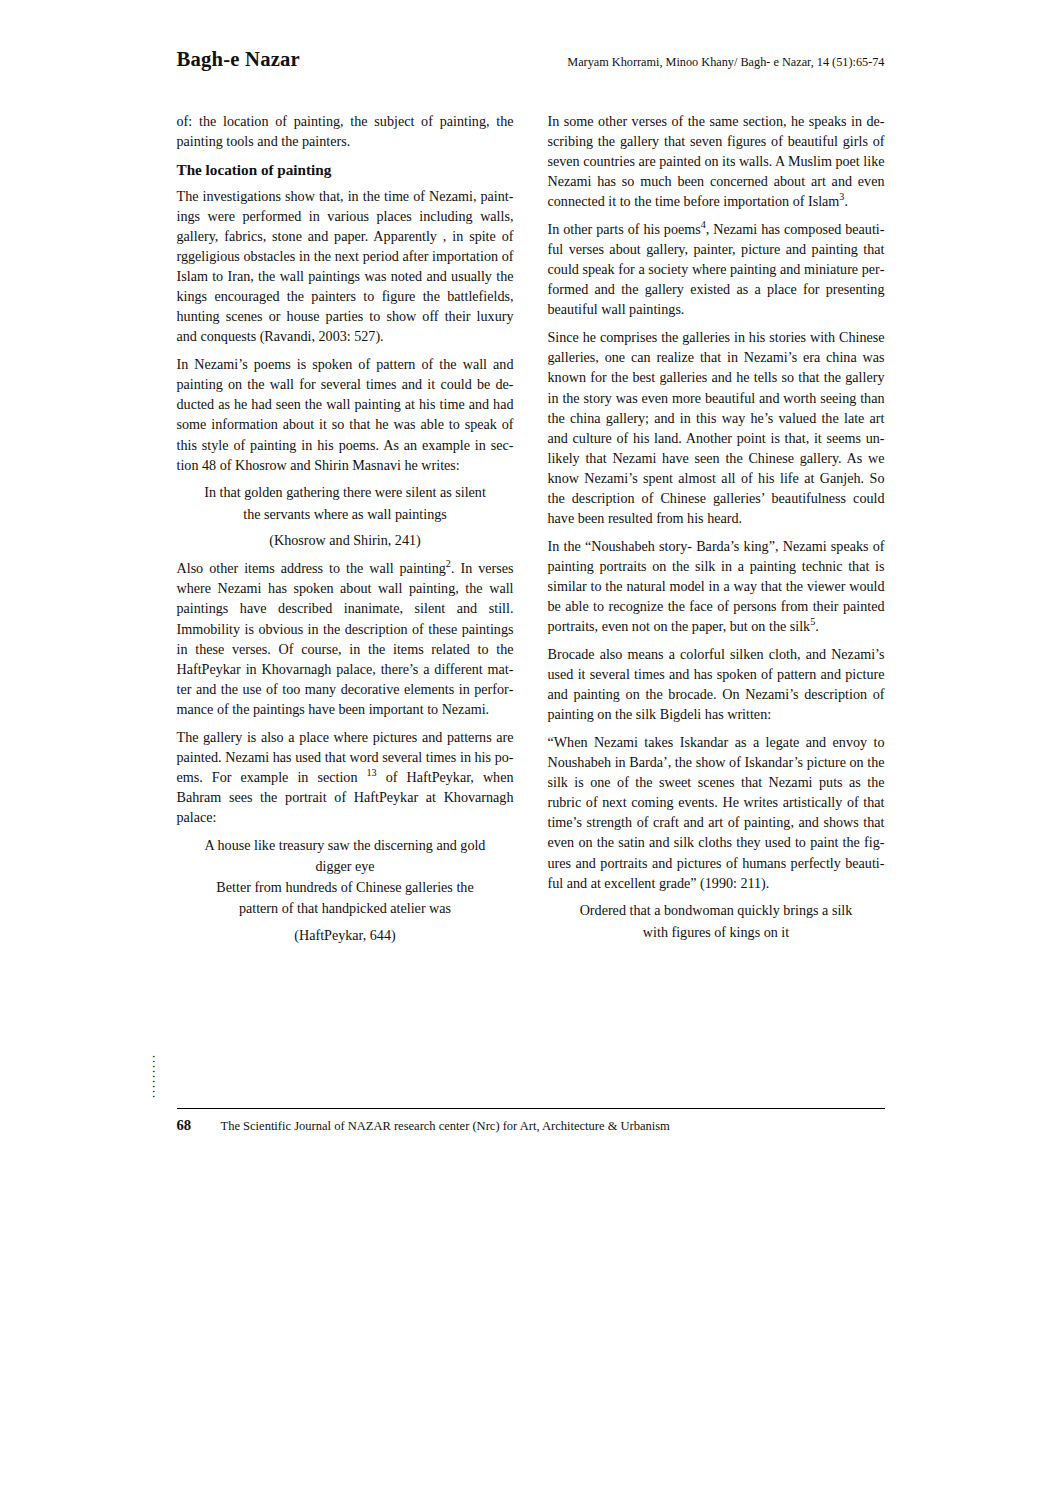Bagh-e Nazar
Maryam Khorrami, Minoo Khany/ Bagh- e Nazar, 14 (51):65-74
of: the location of painting, the subject of painting, the painting tools and the painters.
The location of painting
The investigations show that, in the time of Nezami, paintings were performed in various places including walls, gallery, fabrics, stone and paper. Apparently , in spite of rggeligious obstacles in the next period after importation of Islam to Iran, the wall paintings was noted and usually the kings encouraged the painters to figure the battlefields, hunting scenes or house parties to show off their luxury and conquests (Ravandi, 2003: 527).
In Nezami’s poems is spoken of pattern of the wall and painting on the wall for several times and it could be deducted as he had seen the wall painting at his time and had some information about it so that he was able to speak of this style of painting in his poems. As an example in section 48 of Khosrow and Shirin Masnavi he writes:
In that golden gathering there were silent as silent the servants where as wall paintings
(Khosrow and Shirin, 241)
Also other items address to the wall painting2. In verses where Nezami has spoken about wall painting, the wall paintings have described inanimate, silent and still. Immobility is obvious in the description of these paintings in these verses. Of course, in the items related to the HaftPeykar in Khovarnagh palace, there’s a different matter and the use of too many decorative elements in performance of the paintings have been important to Nezami.
The gallery is also a place where pictures and patterns are painted. Nezami has used that word several times in his poems. For example in section 13 of HaftPeykar, when Bahram sees the portrait of HaftPeykar at Khovarnagh palace:
A house like treasury saw the discerning and gold digger eye Better from hundreds of Chinese galleries the pattern of that handpicked atelier was
(HaftPeykar, 644)
In some other verses of the same section, he speaks in describing the gallery that seven figures of beautiful girls of seven countries are painted on its walls. A Muslim poet like Nezami has so much been concerned about art and even connected it to the time before importation of Islam3.
In other parts of his poems4, Nezami has composed beautiful verses about gallery, painter, picture and painting that could speak for a society where painting and miniature performed and the gallery existed as a place for presenting beautiful wall paintings.
Since he comprises the galleries in his stories with Chinese galleries, one can realize that in Nezami’s era china was known for the best galleries and he tells so that the gallery in the story was even more beautiful and worth seeing than the china gallery; and in this way he’s valued the late art and culture of his land. Another point is that, it seems unlikely that Nezami have seen the Chinese gallery. As we know Nezami’s spent almost all of his life at Ganjeh. So the description of Chinese galleries’ beautifulness could have been resulted from his heard.
In the “Noushabeh story- Barda’s king”, Nezami speaks of painting portraits on the silk in a painting technic that is similar to the natural model in a way that the viewer would be able to recognize the face of persons from their painted portraits, even not on the paper, but on the silk5.
Brocade also means a colorful silken cloth, and Nezami’s used it several times and has spoken of pattern and picture and painting on the brocade. On Nezami’s description of painting on the silk Bigdeli has written:
“When Nezami takes Iskandar as a legate and envoy to Noushabeh in Barda’, the show of Iskandar’s picture on the silk is one of the sweet scenes that Nezami puts as the rubric of next coming events. He writes artistically of that time’s strength of craft and art of painting, and shows that even on the satin and silk cloths they used to paint the figures and portraits and pictures of humans perfectly beautiful and at excellent grade” (1990: 211).
Ordered that a bondwoman quickly brings a silk with figures of kings on it
.........
68
The Scientific Journal of NAZAR research center (Nrc) for Art, Architecture & Urbanism